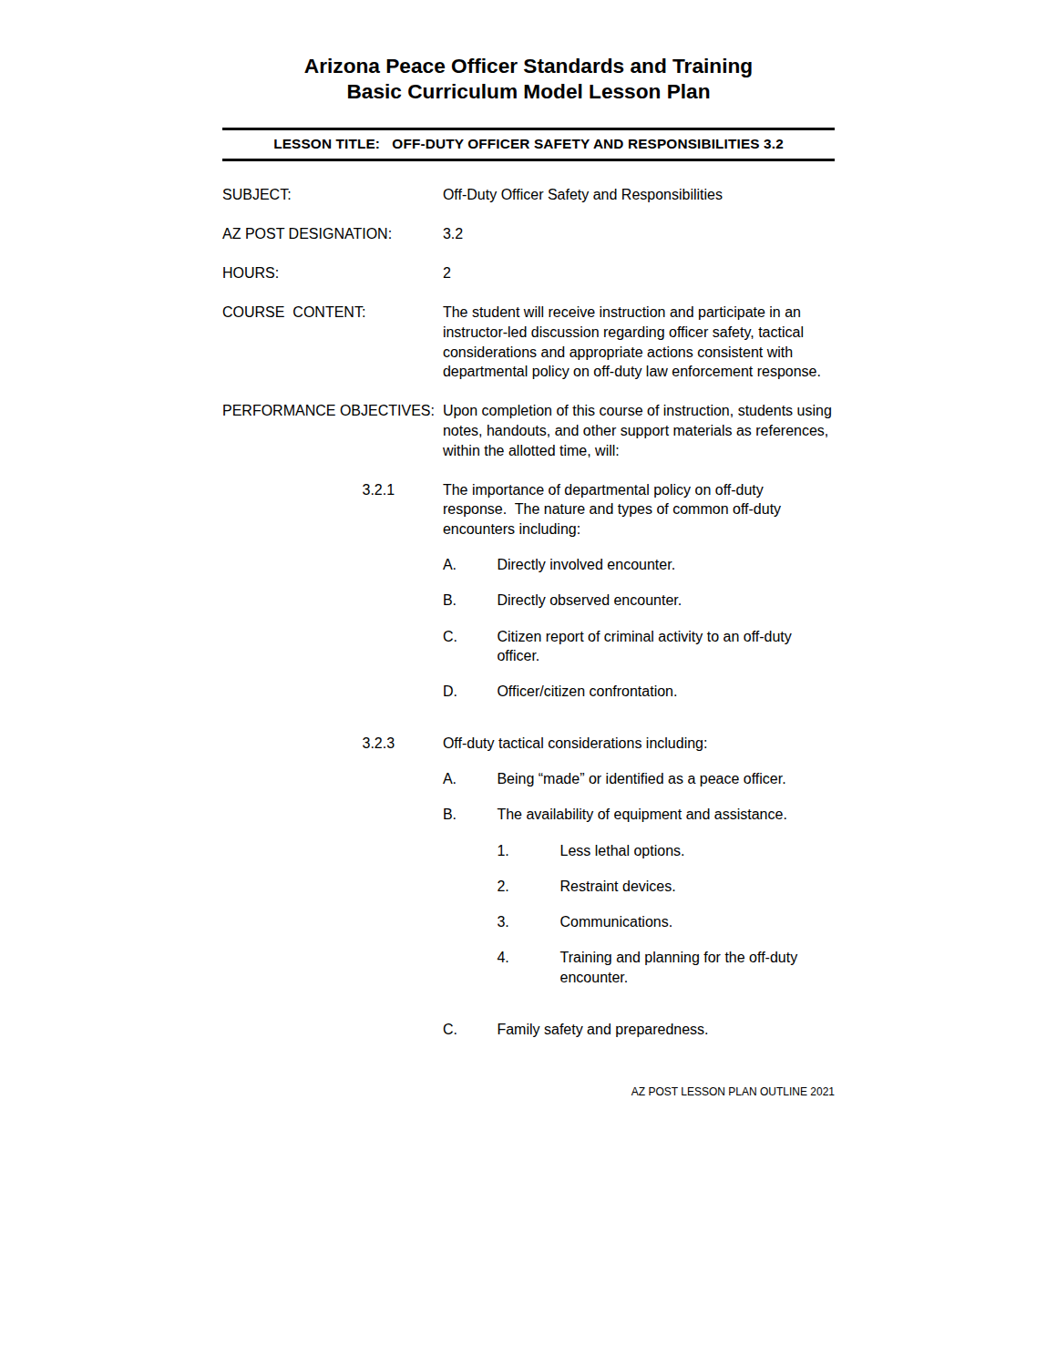Arizona Peace Officer Standards and Training
Basic Curriculum Model Lesson Plan
LESSON TITLE: OFF-DUTY OFFICER SAFETY AND RESPONSIBILITIES 3.2
| SUBJECT: | Off-Duty Officer Safety and Responsibilities |
| AZ POST DESIGNATION: | 3.2 |
| HOURS: | 2 |
| COURSE CONTENT: | The student will receive instruction and participate in an instructor-led discussion regarding officer safety, tactical considerations and appropriate actions consistent with departmental policy on off-duty law enforcement response. |
| PERFORMANCE OBJECTIVES: | Upon completion of this course of instruction, students using notes, handouts, and other support materials as references, within the allotted time, will: |
| 3.2.1 | The importance of departmental policy on off-duty response. The nature and types of common off-duty encounters including: |
| | / A. / Directly involved encounter. / / B. / Directly observed encounter. / / C. / Citizen report of criminal activity to an off-duty officer. / / D. / Officer/citizen confrontation. / |
| 3.2.3 | Off-duty tactical considerations including: |
| | / A. / Being “made” or identified as a peace officer. / / B. / The availability of equipment and assistance. / / / / 1. / Less lethal options. / / 2. / Restraint devices. / / 3. / Communications. / / 4. / Training and planning for the off-duty encounter. / / / C. / Family safety and preparedness. / |
AZ POST LESSON PLAN OUTLINE 2021